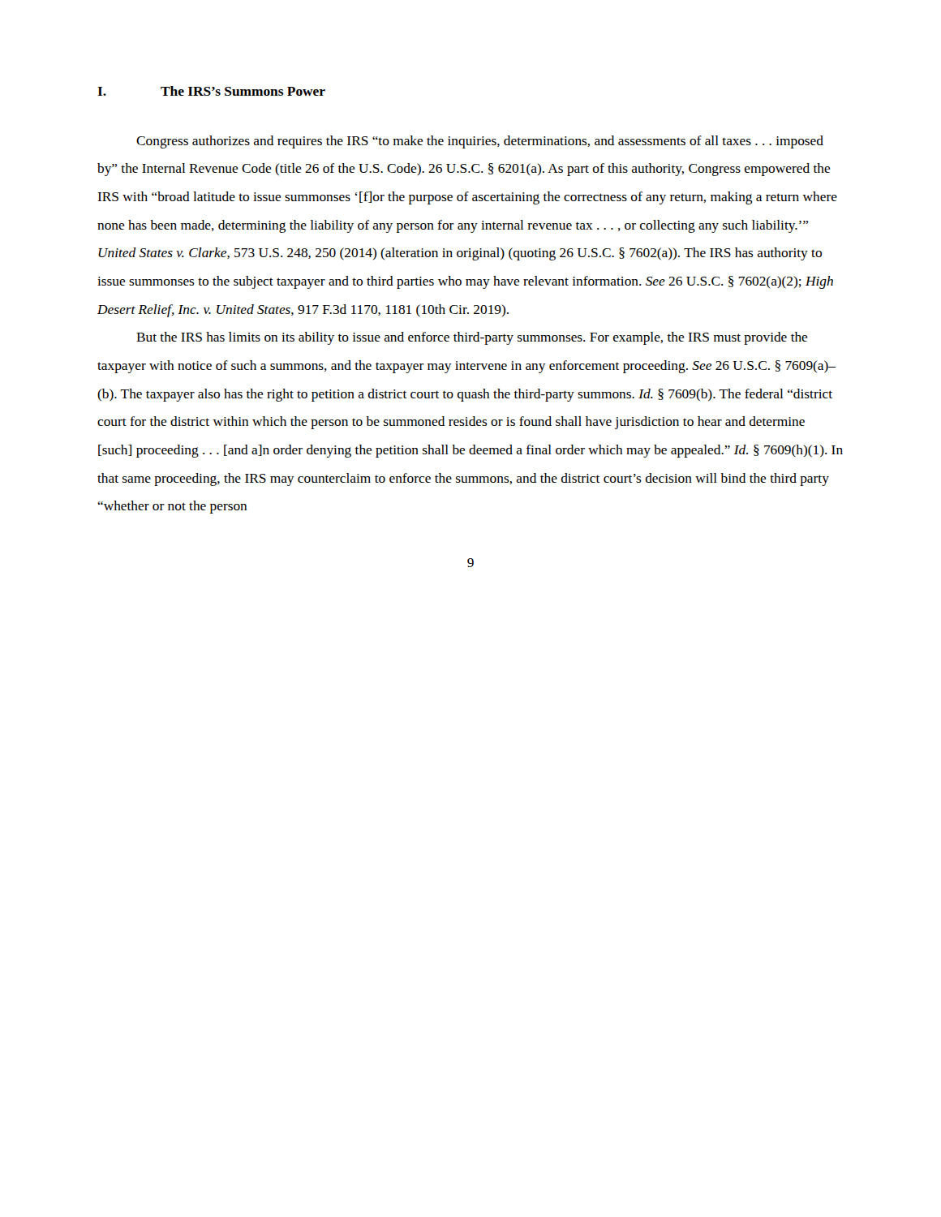I.
The IRS’s Summons Power
Congress authorizes and requires the IRS “to make the inquiries, determinations, and assessments of all taxes . . . imposed by” the Internal Revenue Code (title 26 of the U.S. Code). 26 U.S.C. § 6201(a). As part of this authority, Congress empowered the IRS with “broad latitude to issue summonses ‘[f]or the purpose of ascertaining the correctness of any return, making a return where none has been made, determining the liability of any person for any internal revenue tax . . . , or collecting any such liability.’” United States v. Clarke, 573 U.S. 248, 250 (2014) (alteration in original) (quoting 26 U.S.C. § 7602(a)). The IRS has authority to issue summonses to the subject taxpayer and to third parties who may have relevant information. See 26 U.S.C. § 7602(a)(2); High Desert Relief, Inc. v. United States, 917 F.3d 1170, 1181 (10th Cir. 2019).
But the IRS has limits on its ability to issue and enforce third-party summonses. For example, the IRS must provide the taxpayer with notice of such a summons, and the taxpayer may intervene in any enforcement proceeding. See 26 U.S.C. § 7609(a)–(b). The taxpayer also has the right to petition a district court to quash the third-party summons. Id. § 7609(b). The federal “district court for the district within which the person to be summoned resides or is found shall have jurisdiction to hear and determine [such] proceeding . . . [and a]n order denying the petition shall be deemed a final order which may be appealed.” Id. § 7609(h)(1). In that same proceeding, the IRS may counterclaim to enforce the summons, and the district court’s decision will bind the third party “whether or not the person
9